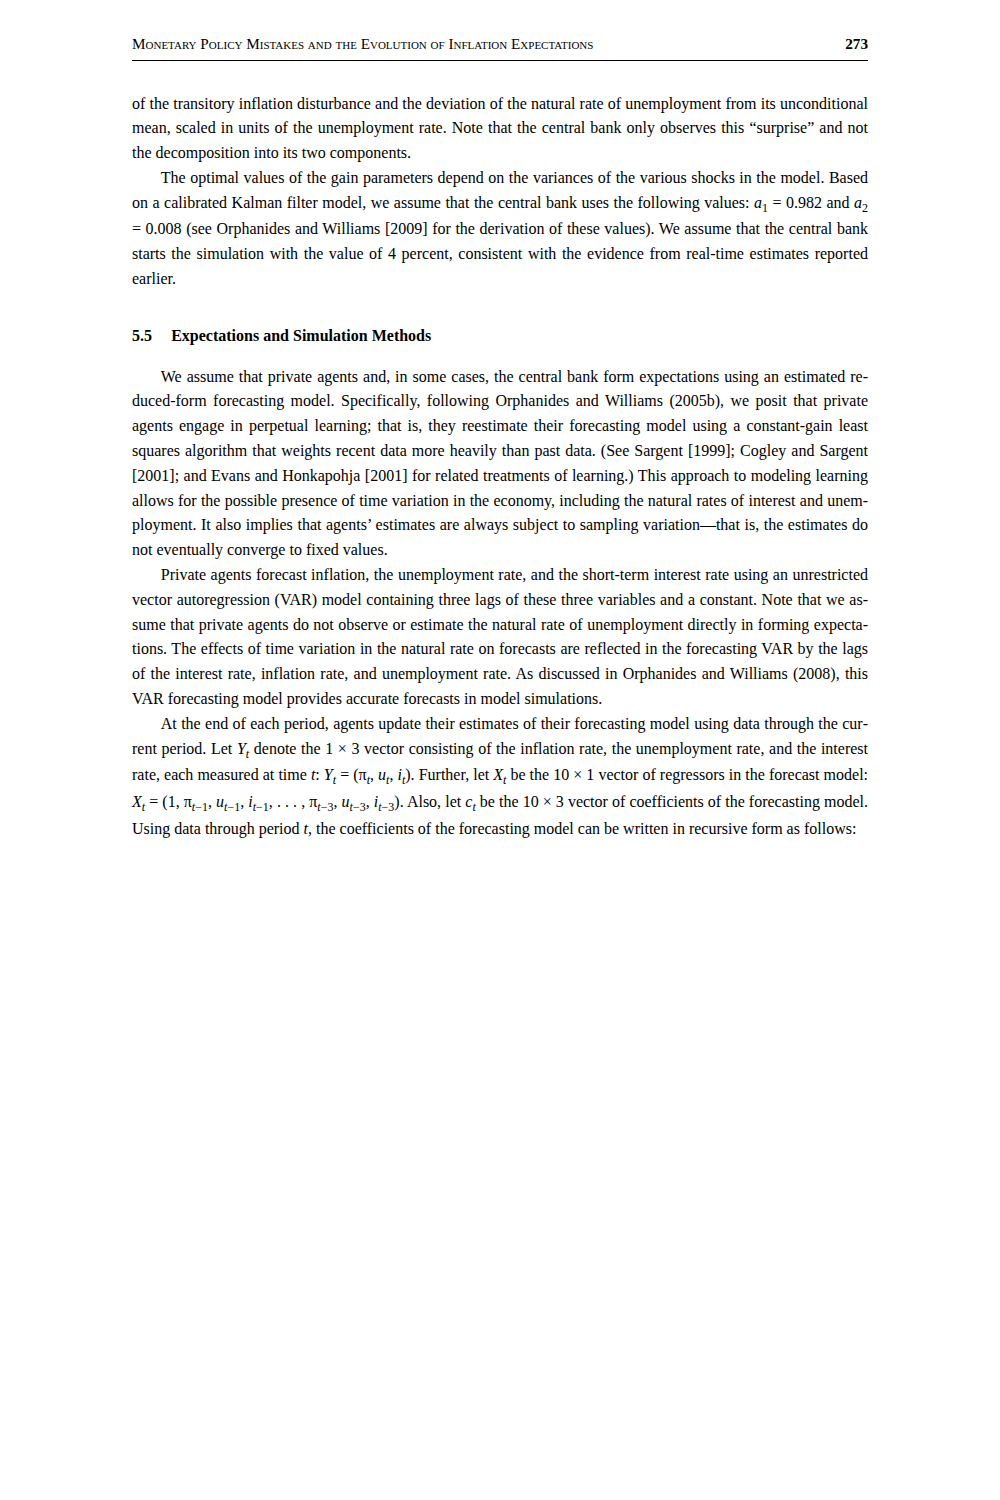Monetary Policy Mistakes and the Evolution of Inflation Expectations 273
of the transitory inflation disturbance and the deviation of the natural rate of unemployment from its unconditional mean, scaled in units of the unemployment rate. Note that the central bank only observes this “surprise” and not the decomposition into its two components.
The optimal values of the gain parameters depend on the variances of the various shocks in the model. Based on a calibrated Kalman filter model, we assume that the central bank uses the following values: a1 = 0.982 and a2 = 0.008 (see Orphanides and Williams [2009] for the derivation of these values). We assume that the central bank starts the simulation with the value of 4 percent, consistent with the evidence from real-time estimates reported earlier.
5.5 Expectations and Simulation Methods
We assume that private agents and, in some cases, the central bank form expectations using an estimated reduced-form forecasting model. Specifically, following Orphanides and Williams (2005b), we posit that private agents engage in perpetual learning; that is, they reestimate their forecasting model using a constant-gain least squares algorithm that weights recent data more heavily than past data. (See Sargent [1999]; Cogley and Sargent [2001]; and Evans and Honkapohja [2001] for related treatments of learning.) This approach to modeling learning allows for the possible presence of time variation in the economy, including the natural rates of interest and unemployment. It also implies that agents’ estimates are always subject to sampling variation—that is, the estimates do not eventually converge to fixed values.
Private agents forecast inflation, the unemployment rate, and the short-term interest rate using an unrestricted vector autoregression (VAR) model containing three lags of these three variables and a constant. Note that we assume that private agents do not observe or estimate the natural rate of unemployment directly in forming expectations. The effects of time variation in the natural rate on forecasts are reflected in the forecasting VAR by the lags of the interest rate, inflation rate, and unemployment rate. As discussed in Orphanides and Williams (2008), this VAR forecasting model provides accurate forecasts in model simulations.
At the end of each period, agents update their estimates of their forecasting model using data through the current period. Let Yt denote the 1 × 3 vector consisting of the inflation rate, the unemployment rate, and the interest rate, each measured at time t: Yt = (πt, ut, it). Further, let Xt be the 10 × 1 vector of regressors in the forecast model: Xt = (1, πt−1, ut−1, it−1, . . . , πt−3, ut−3, it−3). Also, let ct be the 10 × 3 vector of coefficients of the forecasting model. Using data through period t, the coefficients of the forecasting model can be written in recursive form as follows: